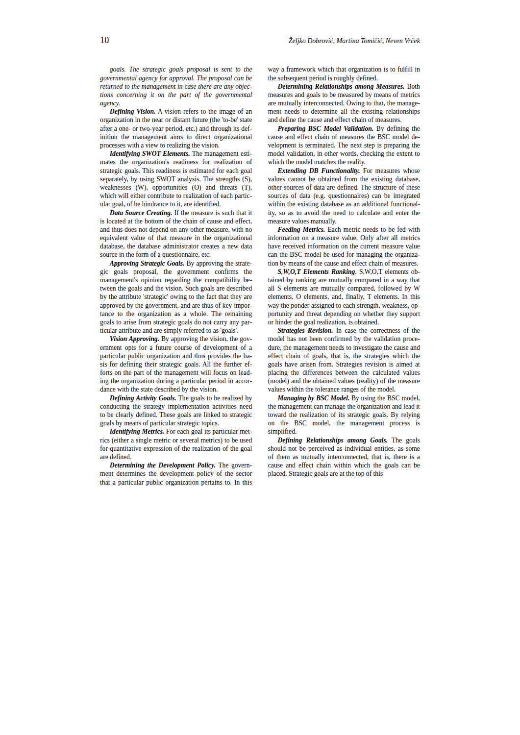10
Željko Dobrović, Martina Tomičić, Neven Vrček
goals. The strategic goals proposal is sent to the governmental agency for approval. The proposal can be returned to the management in case there are any objections concerning it on the part of the governmental agency.
Defining Vision. A vision refers to the image of an organization in the near or distant future (the 'to-be' state after a one- or two-year period, etc.) and through its definition the management aims to direct organizational processes with a view to realizing the vision.
Identifying SWOT Elements. The management estimates the organization's readiness for realization of strategic goals. This readiness is estimated for each goal separately, by using SWOT analysis. The strengths (S), weaknesses (W), opportunities (O) and threats (T), which will either contribute to realization of each particular goal, of be hindrance to it, are identified.
Data Source Creating. If the measure is such that it is located at the bottom of the chain of cause and effect, and thus does not depend on any other measure, with no equivalent value of that measure in the organizational database, the database administrator creates a new data source in the form of a questionnaire, etc.
Approving Strategic Goals. By approving the strategic goals proposal, the government confirms the management's opinion regarding the compatibility between the goals and the vision. Such goals are described by the attribute 'strategic' owing to the fact that they are approved by the government, and are thus of key importance to the organization as a whole. The remaining goals to arise from strategic goals do not carry any particular attribute and are simply referred to as 'goals'.
Vision Approving. By approving the vision, the government opts for a future course of development of a particular public organization and thus provides the basis for defining their strategic goals. All the further efforts on the part of the management will focus on leading the organization during a particular period in accordance with the state described by the vision.
Defining Activity Goals. The goals to be realized by conducting the strategy implementation activities need to be clearly defined. These goals are linked to strategic goals by means of particular strategic topics.
Identifying Metrics. For each goal its particular metrics (either a single metric or several metrics) to be used for quantitative expression of the realization of the goal are defined.
Determining the Development Policy. The government determines the development policy of the sector that a particular public organization pertains to. In this way a framework which that organization is to fulfill in the subsequent period is roughly defined.
Determining Relationships among Measures. Both measures and goals to be measured by means of metrics are mutually interconnected. Owing to that, the management needs to determine all the existing relationships and define the cause and effect chain of measures.
Preparing BSC Model Validation. By defining the cause and effect chain of measures the BSC model development is terminated. The next step is preparing the model validation, in other words, checking the extent to which the model matches the reality.
Extending DB Functionality. For measures whose values cannot be obtained from the existing database, other sources of data are defined. The structure of these sources of data (e.g. questionnaires) can be integrated within the existing database as an additional functionality, so as to avoid the need to calculate and enter the measure values manually.
Feeding Metrics. Each metric needs to be fed with information on a measure value. Only after all metrics have received information on the current measure value can the BSC model be used for managing the organization by means of the cause and effect chain of measures.
S,W,O,T Elements Ranking. S,W,O,T elements obtained by ranking are mutually compared in a way that all S elements are mutually compared, followed by W elements, O elements, and, finally, T elements. In this way the ponder assigned to each strength, weakness, opportunity and threat depending on whether they support or hinder the goal realization, is obtained.
Strategies Revision. In case the correctness of the model has not been confirmed by the validation procedure, the management needs to investigate the cause and effect chain of goals, that is, the strategies which the goals have arisen from. Strategies revision is aimed at placing the differences between the calculated values (model) and the obtained values (reality) of the measure values within the tolerance ranges of the model.
Managing by BSC Model. By using the BSC model, the management can manage the organization and lead it toward the realization of its strategic goals. By relying on the BSC model, the management process is simplified.
Defining Relationships among Goals. The goals should not be perceived as individual entities, as some of them as mutually interconnected, that is, there is a cause and effect chain within which the goals can be placed. Strategic goals are at the top of this